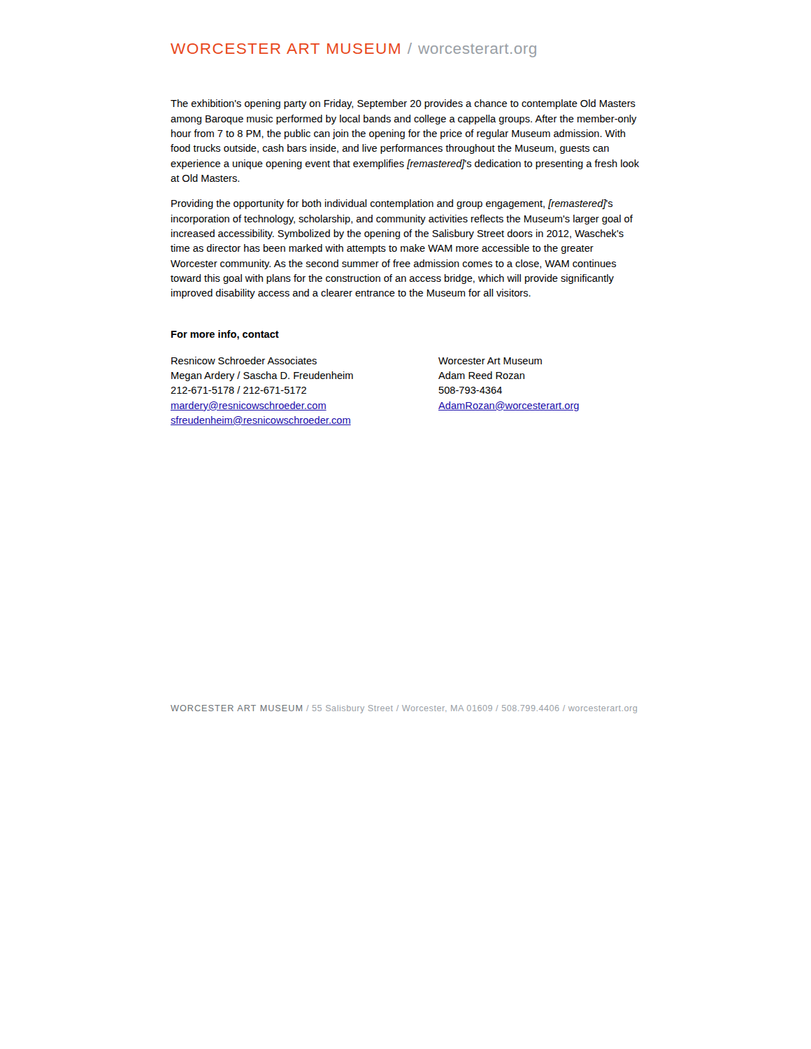WORCESTER ART MUSEUM / worcesterart.org
The exhibition's opening party on Friday, September 20 provides a chance to contemplate Old Masters among Baroque music performed by local bands and college a cappella groups. After the member-only hour from 7 to 8 PM, the public can join the opening for the price of regular Museum admission. With food trucks outside, cash bars inside, and live performances throughout the Museum, guests can experience a unique opening event that exemplifies [remastered]'s dedication to presenting a fresh look at Old Masters.
Providing the opportunity for both individual contemplation and group engagement, [remastered]'s incorporation of technology, scholarship, and community activities reflects the Museum's larger goal of increased accessibility. Symbolized by the opening of the Salisbury Street doors in 2012, Waschek's time as director has been marked with attempts to make WAM more accessible to the greater Worcester community. As the second summer of free admission comes to a close, WAM continues toward this goal with plans for the construction of an access bridge, which will provide significantly improved disability access and a clearer entrance to the Museum for all visitors.
For more info, contact
| Resnicow Schroeder Associates Megan Ardery / Sascha D. Freudenheim 212-671-5178 / 212-671-5172 mardery@resnicowschroeder.com sfreudenheim@resnicowschroeder.com | Worcester Art Museum Adam Reed Rozan 508-793-4364 AdamRozan@worcesterart.org |
WORCESTER ART MUSEUM / 55 Salisbury Street / Worcester, MA 01609 / 508.799.4406 / worcesterart.org